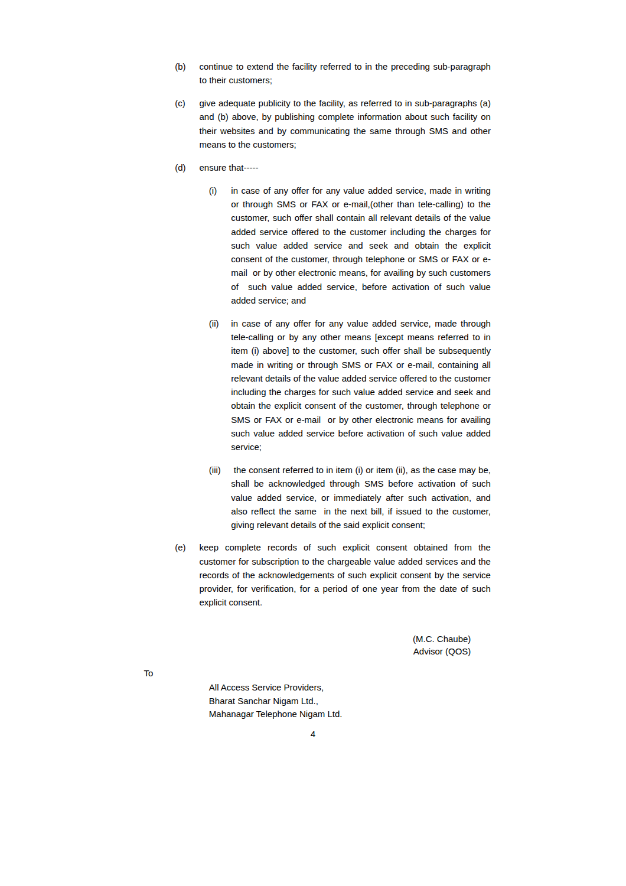(b)
continue to extend the facility referred to in the preceding sub-paragraph to their customers;
(c)
give adequate publicity to the facility, as referred to in sub-paragraphs (a) and (b) above, by publishing complete information about such facility on their websites and by communicating the same through SMS and other means to the customers;
(d)
ensure that-----
(i)
in case of any offer for any value added service, made in writing or through SMS or FAX or e-mail,(other than tele-calling) to the customer, such offer shall contain all relevant details of the value added service offered to the customer including the charges for such value added service and seek and obtain the explicit consent of the customer, through telephone or SMS or FAX or e-mail or by other electronic means, for availing by such customers of such value added service, before activation of such value added service; and
(ii)
in case of any offer for any value added service, made through tele-calling or by any other means [except means referred to in item (i) above] to the customer, such offer shall be subsequently made in writing or through SMS or FAX or e-mail, containing all relevant details of the value added service offered to the customer including the charges for such value added service and seek and obtain the explicit consent of the customer, through telephone or SMS or FAX or e-mail or by other electronic means for availing such value added service before activation of such value added service;
(iii)
the consent referred to in item (i) or item (ii), as the case may be, shall be acknowledged through SMS before activation of such value added service, or immediately after such activation, and also reflect the same in the next bill, if issued to the customer, giving relevant details of the said explicit consent;
(e)
keep complete records of such explicit consent obtained from the customer for subscription to the chargeable value added services and the records of the acknowledgements of such explicit consent by the service provider, for verification, for a period of one year from the date of such explicit consent.
(M.C. Chaube)
Advisor (QOS)
To
All Access Service Providers,
Bharat Sanchar Nigam Ltd.,
Mahanagar Telephone Nigam Ltd.
4